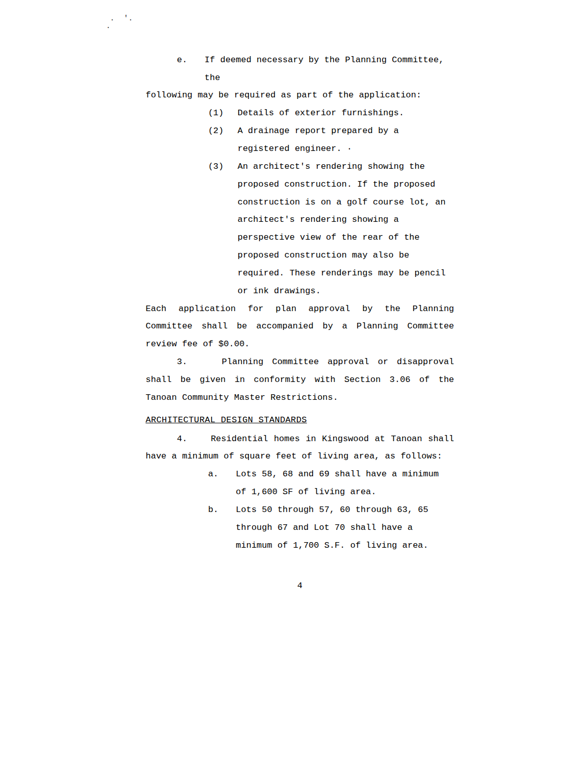. '. .
e. If deemed necessary by the Planning Committee, the
following may be required as part of the application:
(1) Details of exterior furnishings.
(2) A drainage report prepared by a registered engineer. ·
(3) An architect's rendering showing the proposed construction. If the proposed construction is on a golf course lot, an architect's rendering showing a perspective view of the rear of the proposed construction may also be required. These renderings may be pencil or ink drawings.
Each application for plan approval by the Planning Committee shall be accompanied by a Planning Committee review fee of $0.00.
3. Planning Committee approval or disapproval shall be given in conformity with Section 3.06 of the Tanoan Community Master Restrictions.
Architectural Design Standards
4. Residential homes in Kingswood at Tanoan shall have a minimum of square feet of living area, as follows:
a. Lots 58, 68 and 69 shall have a minimum of 1,600 SF of living area.
b. Lots 50 through 57, 60 through 63, 65 through 67 and Lot 70 shall have a minimum of 1,700 S.F. of living area.
4